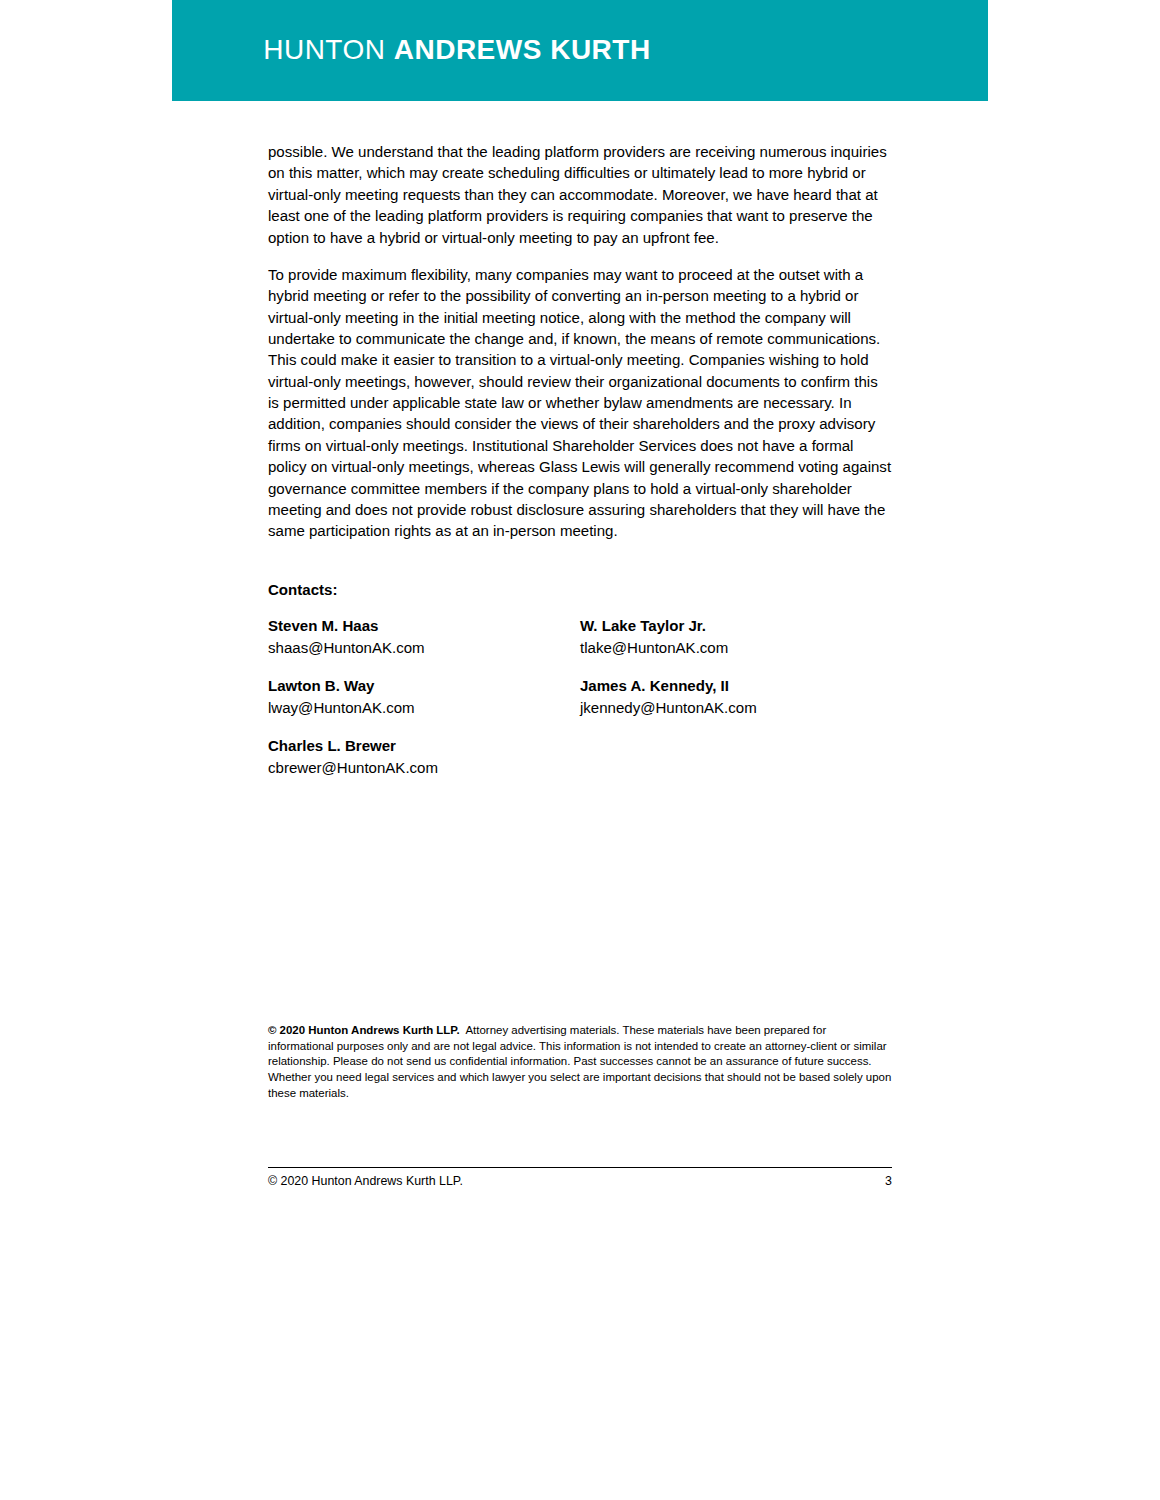HUNTON ANDREWS KURTH
possible. We understand that the leading platform providers are receiving numerous inquiries on this matter, which may create scheduling difficulties or ultimately lead to more hybrid or virtual-only meeting requests than they can accommodate. Moreover, we have heard that at least one of the leading platform providers is requiring companies that want to preserve the option to have a hybrid or virtual-only meeting to pay an upfront fee.
To provide maximum flexibility, many companies may want to proceed at the outset with a hybrid meeting or refer to the possibility of converting an in-person meeting to a hybrid or virtual-only meeting in the initial meeting notice, along with the method the company will undertake to communicate the change and, if known, the means of remote communications. This could make it easier to transition to a virtual-only meeting. Companies wishing to hold virtual-only meetings, however, should review their organizational documents to confirm this is permitted under applicable state law or whether bylaw amendments are necessary. In addition, companies should consider the views of their shareholders and the proxy advisory firms on virtual-only meetings. Institutional Shareholder Services does not have a formal policy on virtual-only meetings, whereas Glass Lewis will generally recommend voting against governance committee members if the company plans to hold a virtual-only shareholder meeting and does not provide robust disclosure assuring shareholders that they will have the same participation rights as at an in-person meeting.
Contacts:
| Steven M. Haas shaas@HuntonAK.com | W. Lake Taylor Jr. tlake@HuntonAK.com |
| Lawton B. Way lway@HuntonAK.com | James A. Kennedy, II jkennedy@HuntonAK.com |
| Charles L. Brewer cbrewer@HuntonAK.com | |
© 2020 Hunton Andrews Kurth LLP. Attorney advertising materials. These materials have been prepared for informational purposes only and are not legal advice. This information is not intended to create an attorney-client or similar relationship. Please do not send us confidential information. Past successes cannot be an assurance of future success. Whether you need legal services and which lawyer you select are important decisions that should not be based solely upon these materials.
© 2020 Hunton Andrews Kurth LLP. 3